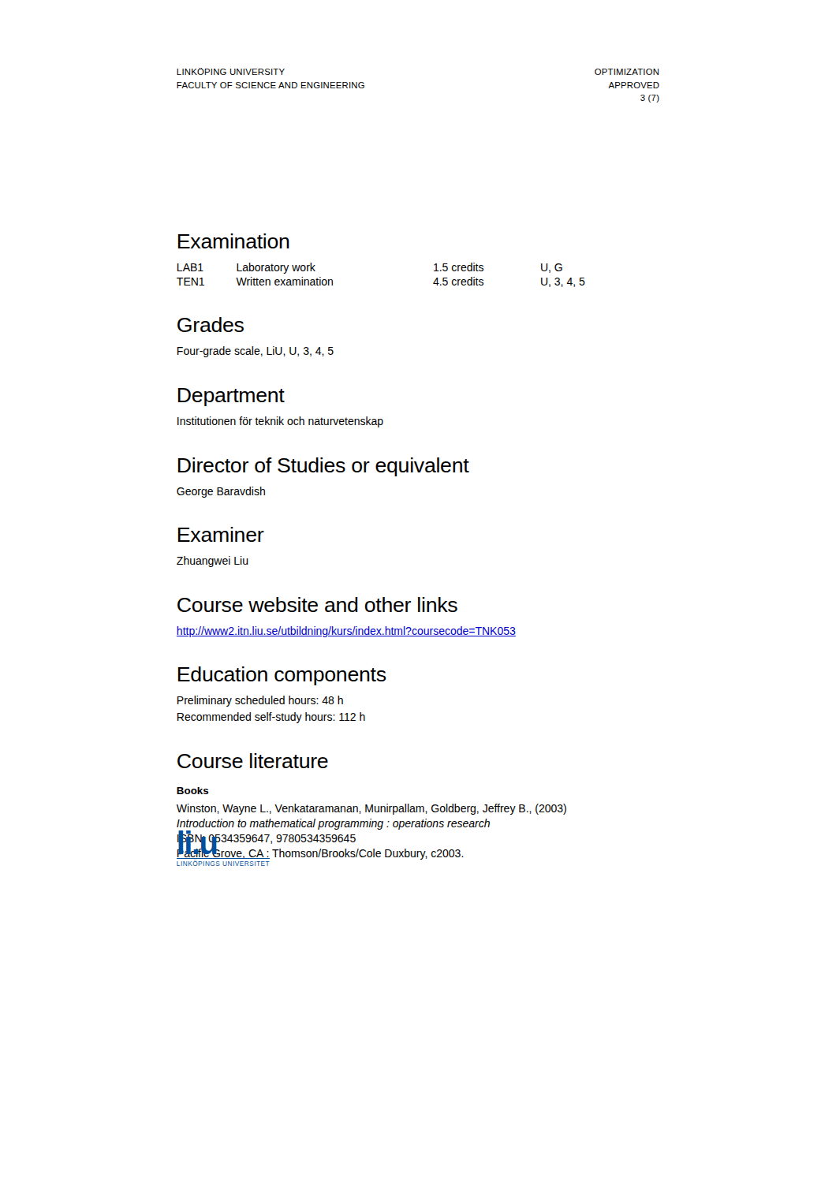Linköping University
Faculty of Science and Engineering
Optimization
Approved
3 (7)
Examination
| LAB1 | Laboratory work | 1.5 credits | U, G |
| TEN1 | Written examination | 4.5 credits | U, 3, 4, 5 |
Grades
Four-grade scale, LiU, U, 3, 4, 5
Department
Institutionen för teknik och naturvetenskap
Director of Studies or equivalent
George Baravdish
Examiner
Zhuangwei Liu
Course website and other links
http://www2.itn.liu.se/utbildning/kurs/index.html?coursecode=TNK053
Education components
Preliminary scheduled hours: 48 h
Recommended self-study hours: 112 h
Course literature
Books
Winston, Wayne L., Venkataramanan, Munirpallam, Goldberg, Jeffrey B., (2003)
Introduction to mathematical programming : operations research
ISBN: 0534359647, 9780534359645
Pacific Grove, CA : Thomson/Brooks/Cole Duxbury, c2003.
li.u
LINKÖPINGS UNIVERSITET